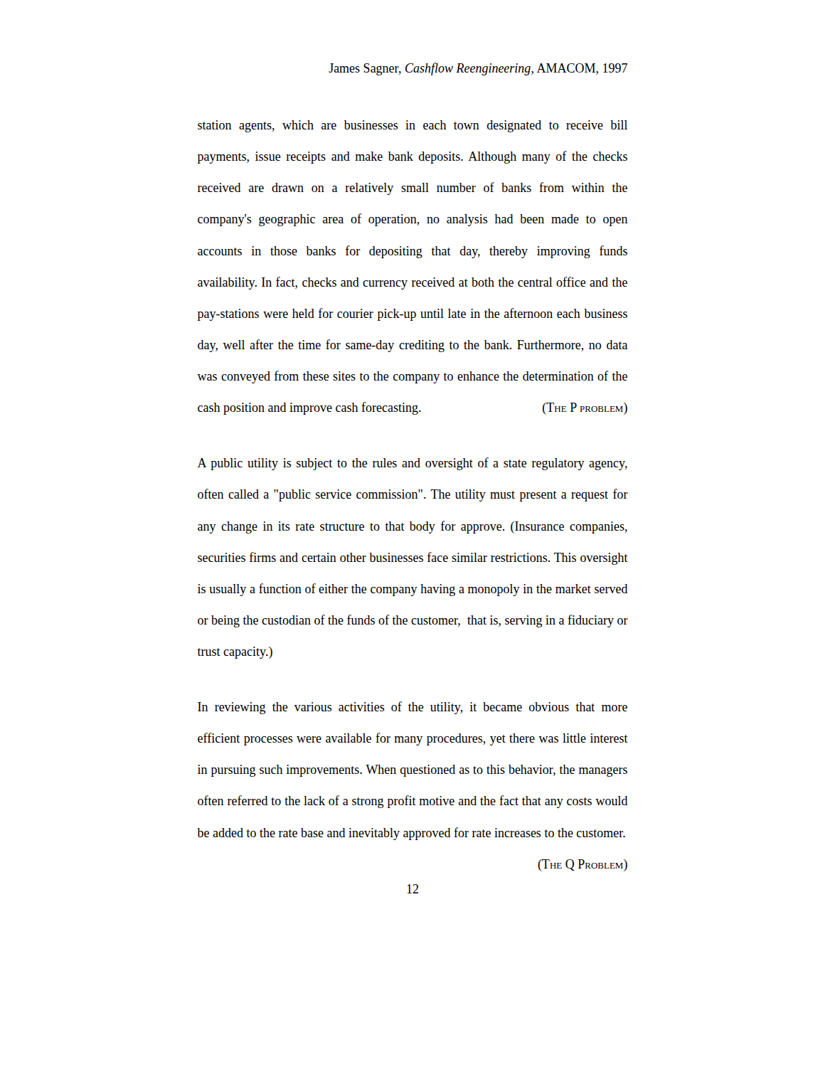James Sagner, Cashflow Reengineering, AMACOM, 1997
station agents, which are businesses in each town designated to receive bill payments, issue receipts and make bank deposits. Although many of the checks received are drawn on a relatively small number of banks from within the company's geographic area of operation, no analysis had been made to open accounts in those banks for depositing that day, thereby improving funds availability. In fact, checks and currency received at both the central office and the pay-stations were held for courier pick-up until late in the afternoon each business day, well after the time for same-day crediting to the bank. Furthermore, no data was conveyed from these sites to the company to enhance the determination of the cash position and improve cash forecasting. (The P problem)
A public utility is subject to the rules and oversight of a state regulatory agency, often called a "public service commission". The utility must present a request for any change in its rate structure to that body for approve. (Insurance companies, securities firms and certain other businesses face similar restrictions. This oversight is usually a function of either the company having a monopoly in the market served or being the custodian of the funds of the customer, that is, serving in a fiduciary or trust capacity.)
In reviewing the various activities of the utility, it became obvious that more efficient processes were available for many procedures, yet there was little interest in pursuing such improvements. When questioned as to this behavior, the managers often referred to the lack of a strong profit motive and the fact that any costs would be added to the rate base and inevitably approved for rate increases to the customer. (The Q Problem)
12